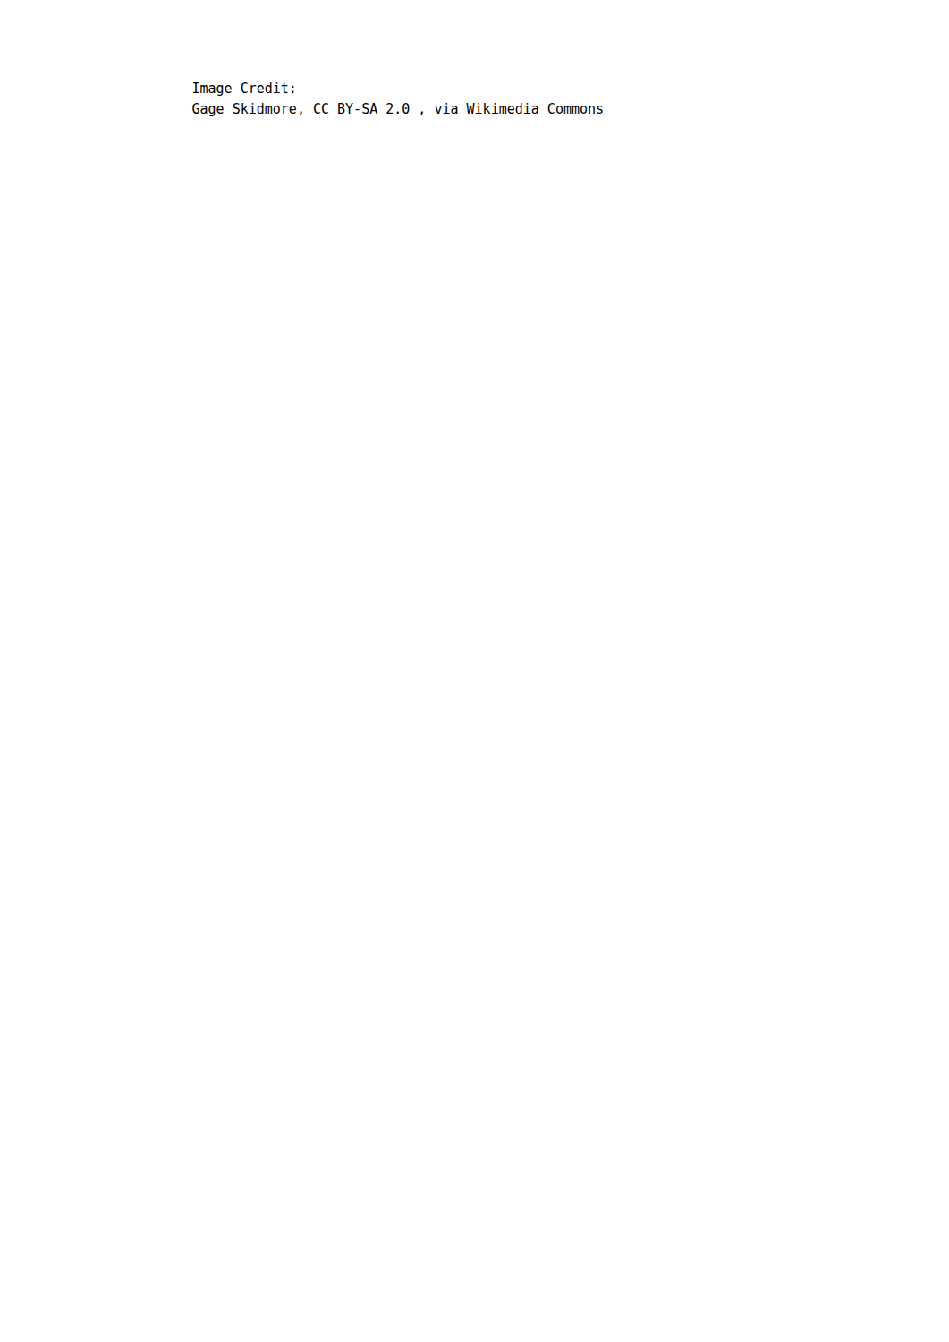Image Credit: Gage Skidmore, CC BY-SA 2.0 , via Wikimedia Commons